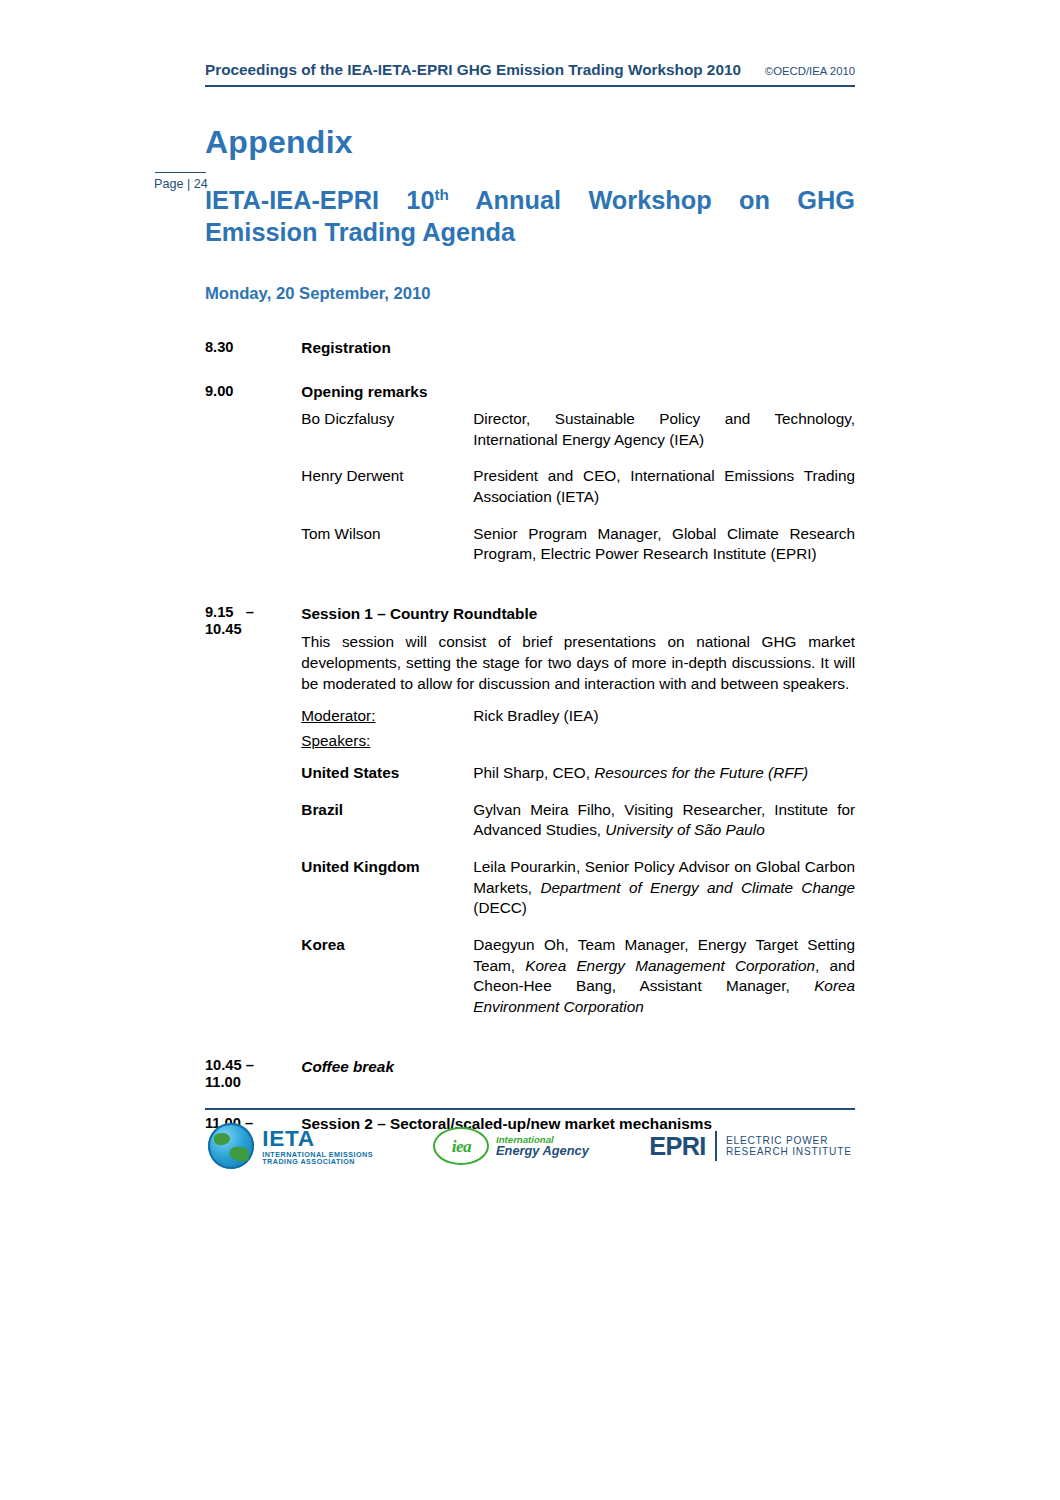Proceedings of the IEA-IETA-EPRI GHG Emission Trading Workshop 2010
©OECD/IEA 2010
Page | 24
Appendix
IETA-IEA-EPRI 10th Annual Workshop on GHG Emission Trading Agenda
Monday, 20 September, 2010
8.30
Registration
9.00
Opening remarks
Bo Diczfalusy
Director, Sustainable Policy and Technology, International Energy Agency (IEA)
Henry Derwent
President and CEO, International Emissions Trading Association (IETA)
Tom Wilson
Senior Program Manager, Global Climate Research Program, Electric Power Research Institute (EPRI)
9.15 –
10.45
Session 1 – Country Roundtable
This session will consist of brief presentations on national GHG market developments, setting the stage for two days of more in-depth discussions. It will be moderated to allow for discussion and interaction with and between speakers.
Moderator:
Rick Bradley (IEA)
Speakers:
United States
Phil Sharp, CEO, Resources for the Future (RFF)
Brazil
Gylvan Meira Filho, Visiting Researcher, Institute for Advanced Studies, University of São Paulo
United Kingdom
Leila Pourarkin, Senior Policy Advisor on Global Carbon Markets, Department of Energy and Climate Change (DECC)
Korea
Daegyun Oh, Team Manager, Energy Target Setting Team, Korea Energy Management Corporation, and Cheon-Hee Bang, Assistant Manager, Korea Environment Corporation
10.45 –
11.00
Coffee break
11.00 –
Session 2 – Sectoral/scaled-up/new market mechanisms
IETA
International Emissions
Trading Association
iea
International
Energy Agency
EPRI
Electric Power
Research Institute